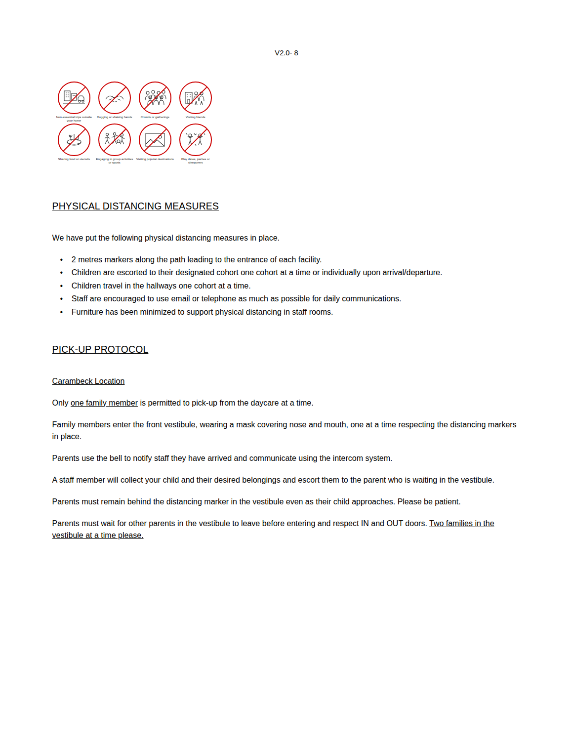V2.0- 8
Non-essential trips outside your home
Hugging or shaking hands
Crowds or gatherings
Visiting friends
Sharing food or utensils
Engaging in group activities or sports
Visiting popular destinations
Play dates, parties or sleepovers
PHYSICAL DISTANCING MEASURES
We have put the following physical distancing measures in place.
2 metres markers along the path leading to the entrance of each facility.
Children are escorted to their designated cohort one cohort at a time or individually upon arrival/departure.
Children travel in the hallways one cohort at a time.
Staff are encouraged to use email or telephone as much as possible for daily communications.
Furniture has been minimized to support physical distancing in staff rooms.
PICK-UP PROTOCOL
Carambeck Location
Only one family member is permitted to pick-up from the daycare at a time.
Family members enter the front vestibule, wearing a mask covering nose and mouth, one at a time respecting the distancing markers in place.
Parents use the bell to notify staff they have arrived and communicate using the intercom system.
A staff member will collect your child and their desired belongings and escort them to the parent who is waiting in the vestibule.
Parents must remain behind the distancing marker in the vestibule even as their child approaches. Please be patient.
Parents must wait for other parents in the vestibule to leave before entering and respect IN and OUT doors. Two families in the vestibule at a time please.